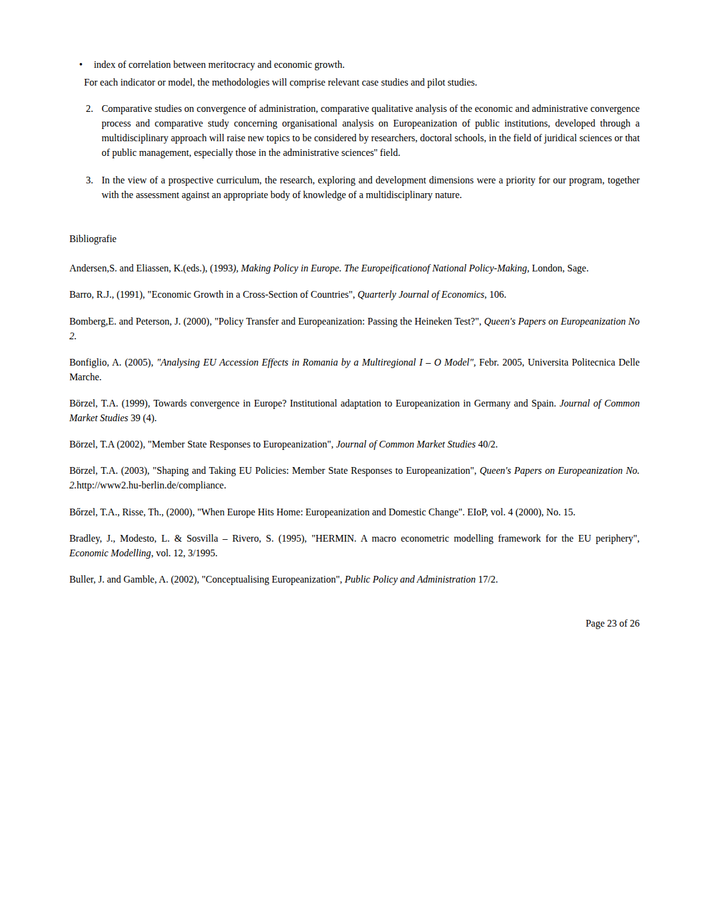index of correlation between meritocracy and economic growth.
For each indicator or model, the methodologies will comprise relevant case studies and pilot studies.
Comparative studies on convergence of administration, comparative qualitative analysis of the economic and administrative convergence process and comparative study concerning organisational analysis on Europeanization of public institutions, developed through a multidisciplinary approach will raise new topics to be considered by researchers, doctoral schools, in the field of juridical sciences or that of public management, especially those in the administrative sciences'' field.
In the view of a prospective curriculum, the research, exploring and development dimensions were a priority for our program, together with the assessment against an appropriate body of knowledge of a multidisciplinary nature.
Bibliografie
Andersen,S. and Eliassen, K.(eds.), (1993), Making Policy in Europe. The Europeificationof National Policy-Making, London, Sage.
Barro, R.J., (1991), "Economic Growth in a Cross-Section of Countries", Quarterly Journal of Economics, 106.
Bomberg,E. and Peterson, J. (2000), "Policy Transfer and Europeanization: Passing the Heineken Test?", Queen's Papers on Europeanization No 2.
Bonfiglio, A. (2005), "Analysing EU Accession Effects in Romania by a Multiregional I – O Model", Febr. 2005, Universita Politecnica Delle Marche.
Börzel, T.A. (1999), Towards convergence in Europe? Institutional adaptation to Europeanization in Germany and Spain. Journal of Common Market Studies 39 (4).
Börzel, T.A (2002), "Member State Responses to Europeanization", Journal of Common Market Studies 40/2.
Börzel, T.A. (2003), "Shaping and Taking EU Policies: Member State Responses to Europeanization", Queen's Papers on Europeanization No. 2. http://www2.hu-berlin.de/compliance.
Bőrzel, T.A., Risse, Th., (2000), "When Europe Hits Home: Europeanization and Domestic Change". EIoP, vol. 4 (2000), No. 15.
Bradley, J., Modesto, L. & Sosvilla – Rivero, S. (1995), "HERMIN. A macro econometric modelling framework for the EU periphery", Economic Modelling, vol. 12, 3/1995.
Buller, J. and Gamble, A. (2002), "Conceptualising Europeanization", Public Policy and Administration 17/2.
Page 23 of 26